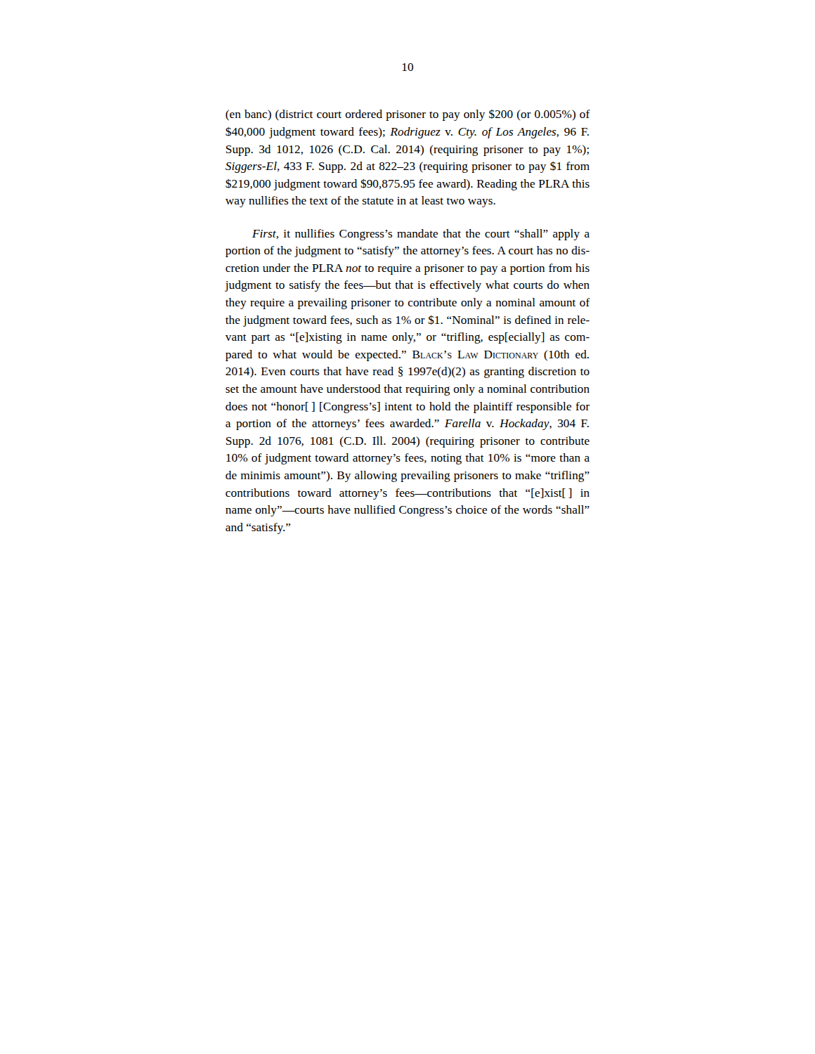10
(en banc) (district court ordered prisoner to pay only $200 (or 0.005%) of $40,000 judgment toward fees); Rodriguez v. Cty. of Los Angeles, 96 F. Supp. 3d 1012, 1026 (C.D. Cal. 2014) (requiring prisoner to pay 1%); Siggers-El, 433 F. Supp. 2d at 822–23 (requiring prisoner to pay $1 from $219,000 judgment toward $90,875.95 fee award). Reading the PLRA this way nullifies the text of the statute in at least two ways.
First, it nullifies Congress’s mandate that the court “shall” apply a portion of the judgment to “satisfy” the attorney’s fees. A court has no discretion under the PLRA not to require a prisoner to pay a portion from his judgment to satisfy the fees—but that is effectively what courts do when they require a prevailing prisoner to contribute only a nominal amount of the judgment toward fees, such as 1% or $1. “Nominal” is defined in relevant part as “[e]xisting in name only,” or “trifling, esp[ecially] as compared to what would be expected.” Black’s Law Dictionary (10th ed. 2014). Even courts that have read § 1997e(d)(2) as granting discretion to set the amount have understood that requiring only a nominal contribution does not “honor[ ] [Congress’s] intent to hold the plaintiff responsible for a portion of the attorneys’ fees awarded.” Farella v. Hockaday, 304 F. Supp. 2d 1076, 1081 (C.D. Ill. 2004) (requiring prisoner to contribute 10% of judgment toward attorney’s fees, noting that 10% is “more than a de minimis amount”). By allowing prevailing prisoners to make “trifling” contributions toward attorney’s fees—contributions that “[e]xist[ ] in name only”—courts have nullified Congress’s choice of the words “shall” and “satisfy.”